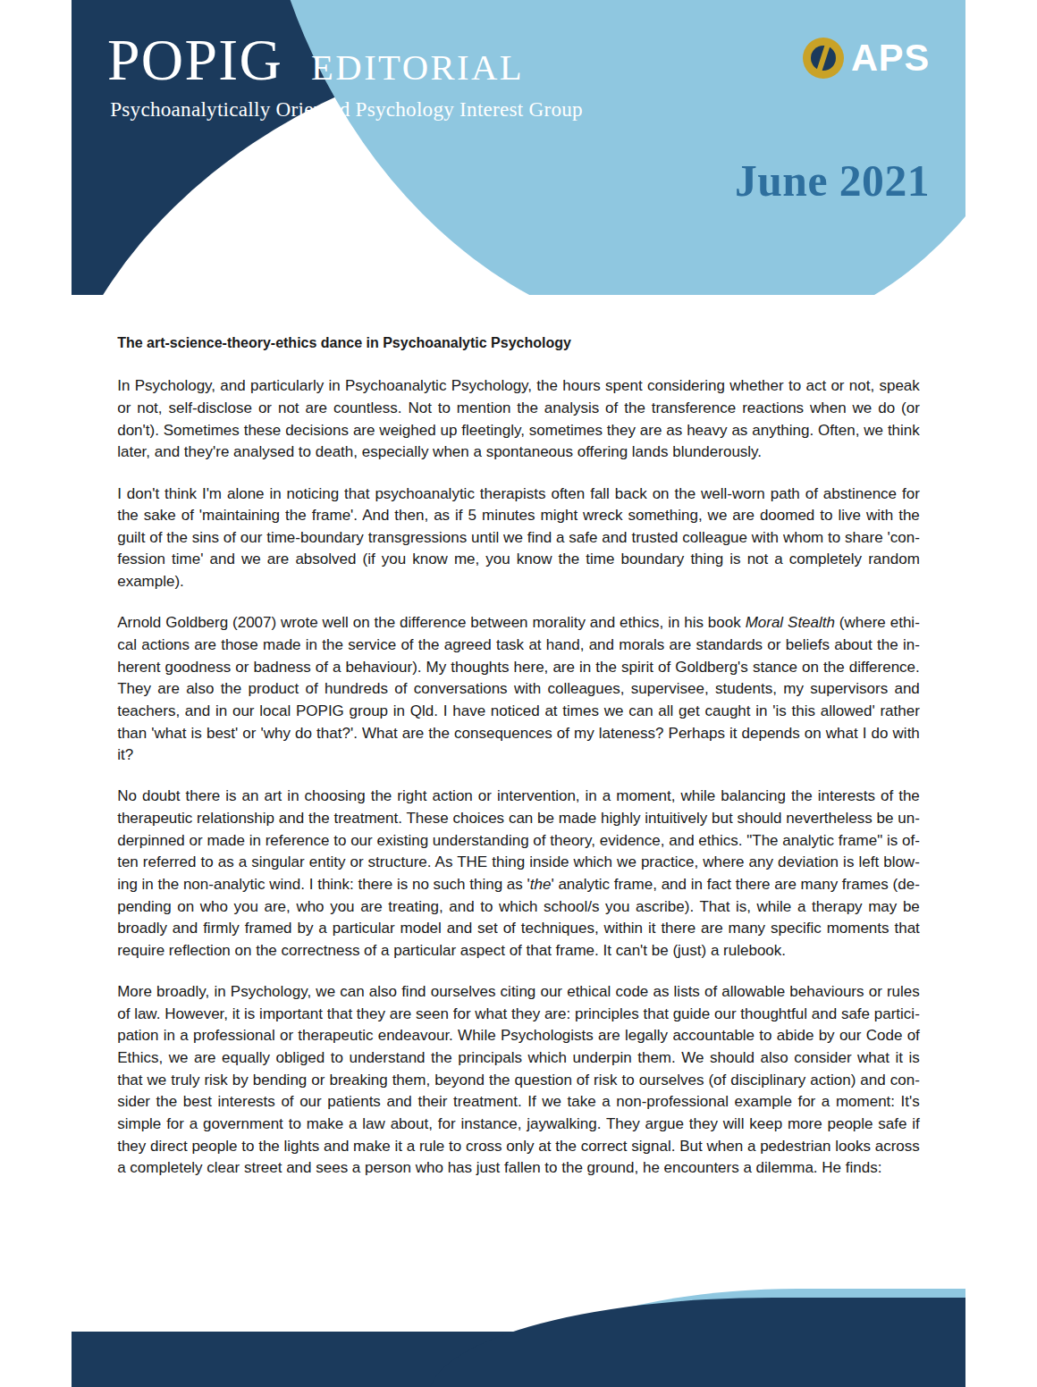POPIG EDITORIAL
Psychoanalytically Oriented Psychology Interest Group
APS
June 2021
The art-science-theory-ethics dance in Psychoanalytic Psychology
In Psychology, and particularly in Psychoanalytic Psychology, the hours spent considering whether to act or not, speak or not, self-disclose or not are countless. Not to mention the analysis of the transference reactions when we do (or don't). Sometimes these decisions are weighed up fleetingly, sometimes they are as heavy as anything. Often, we think later, and they're analysed to death, especially when a spontaneous offering lands blunderously.
I don't think I'm alone in noticing that psychoanalytic therapists often fall back on the well-worn path of abstinence for the sake of 'maintaining the frame'. And then, as if 5 minutes might wreck something, we are doomed to live with the guilt of the sins of our time-boundary transgressions until we find a safe and trusted colleague with whom to share 'confession time' and we are absolved (if you know me, you know the time boundary thing is not a completely random example).
Arnold Goldberg (2007) wrote well on the difference between morality and ethics, in his book Moral Stealth (where ethical actions are those made in the service of the agreed task at hand, and morals are standards or beliefs about the inherent goodness or badness of a behaviour). My thoughts here, are in the spirit of Goldberg's stance on the difference. They are also the product of hundreds of conversations with colleagues, supervisee, students, my supervisors and teachers, and in our local POPIG group in Qld. I have noticed at times we can all get caught in 'is this allowed' rather than 'what is best' or 'why do that?'. What are the consequences of my lateness? Perhaps it depends on what I do with it?
No doubt there is an art in choosing the right action or intervention, in a moment, while balancing the interests of the therapeutic relationship and the treatment. These choices can be made highly intuitively but should nevertheless be underpinned or made in reference to our existing understanding of theory, evidence, and ethics. "The analytic frame" is often referred to as a singular entity or structure. As THE thing inside which we practice, where any deviation is left blowing in the non-analytic wind. I think: there is no such thing as 'the' analytic frame, and in fact there are many frames (depending on who you are, who you are treating, and to which school/s you ascribe). That is, while a therapy may be broadly and firmly framed by a particular model and set of techniques, within it there are many specific moments that require reflection on the correctness of a particular aspect of that frame. It can't be (just) a rulebook.
More broadly, in Psychology, we can also find ourselves citing our ethical code as lists of allowable behaviours or rules of law. However, it is important that they are seen for what they are: principles that guide our thoughtful and safe participation in a professional or therapeutic endeavour. While Psychologists are legally accountable to abide by our Code of Ethics, we are equally obliged to understand the principals which underpin them. We should also consider what it is that we truly risk by bending or breaking them, beyond the question of risk to ourselves (of disciplinary action) and consider the best interests of our patients and their treatment. If we take a non-professional example for a moment: It's simple for a government to make a law about, for instance, jaywalking. They argue they will keep more people safe if they direct people to the lights and make it a rule to cross only at the correct signal. But when a pedestrian looks across a completely clear street and sees a person who has just fallen to the ground, he encounters a dilemma. He finds: